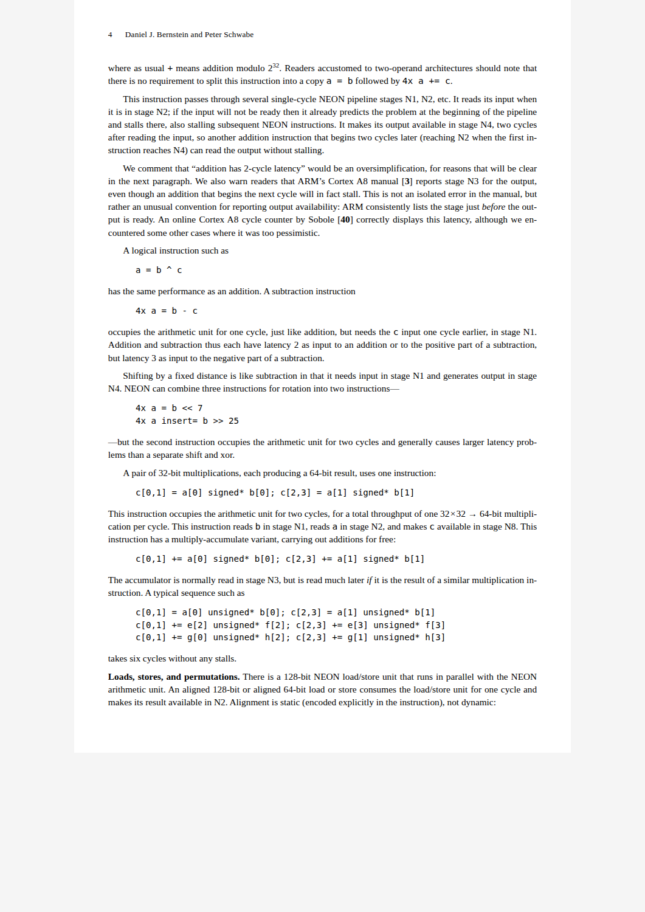4 Daniel J. Bernstein and Peter Schwabe
where as usual + means addition modulo 232. Readers accustomed to two-operand architectures should note that there is no requirement to split this instruction into a copy a = b followed by 4x a += c.
This instruction passes through several single-cycle NEON pipeline stages N1, N2, etc. It reads its input when it is in stage N2; if the input will not be ready then it already predicts the problem at the beginning of the pipeline and stalls there, also stalling subsequent NEON instructions. It makes its output available in stage N4, two cycles after reading the input, so another addition instruction that begins two cycles later (reaching N2 when the first instruction reaches N4) can read the output without stalling.
We comment that “addition has 2-cycle latency” would be an oversimplification, for reasons that will be clear in the next paragraph. We also warn readers that ARM’s Cortex A8 manual [3] reports stage N3 for the output, even though an addition that begins the next cycle will in fact stall. This is not an isolated error in the manual, but rather an unusual convention for reporting output availability: ARM consistently lists the stage just before the output is ready. An online Cortex A8 cycle counter by Sobole [40] correctly displays this latency, although we encountered some other cases where it was too pessimistic.
A logical instruction such as
a = b ^ c
has the same performance as an addition. A subtraction instruction
4x a = b - c
occupies the arithmetic unit for one cycle, just like addition, but needs the c input one cycle earlier, in stage N1. Addition and subtraction thus each have latency 2 as input to an addition or to the positive part of a subtraction, but latency 3 as input to the negative part of a subtraction.
Shifting by a fixed distance is like subtraction in that it needs input in stage N1 and generates output in stage N4. NEON can combine three instructions for rotation into two instructions—
4x a = b << 7
4x a insert= b >> 25
—but the second instruction occupies the arithmetic unit for two cycles and generally causes larger latency problems than a separate shift and xor.
A pair of 32-bit multiplications, each producing a 64-bit result, uses one instruction:
c[0,1] = a[0] signed* b[0]; c[2,3] = a[1] signed* b[1]
This instruction occupies the arithmetic unit for two cycles, for a total throughput of one 32 × 32 → 64-bit multiplication per cycle. This instruction reads b in stage N1, reads a in stage N2, and makes c available in stage N8. This instruction has a multiply-accumulate variant, carrying out additions for free:
c[0,1] += a[0] signed* b[0]; c[2,3] += a[1] signed* b[1]
The accumulator is normally read in stage N3, but is read much later if it is the result of a similar multiplication instruction. A typical sequence such as
c[0,1] = a[0] unsigned* b[0]; c[2,3] = a[1] unsigned* b[1]
c[0,1] += e[2] unsigned* f[2]; c[2,3] += e[3] unsigned* f[3]
c[0,1] += g[0] unsigned* h[2]; c[2,3] += g[1] unsigned* h[3]
takes six cycles without any stalls.
Loads, stores, and permutations. There is a 128-bit NEON load/store unit that runs in parallel with the NEON arithmetic unit. An aligned 128-bit or aligned 64-bit load or store consumes the load/store unit for one cycle and makes its result available in N2. Alignment is static (encoded explicitly in the instruction), not dynamic: